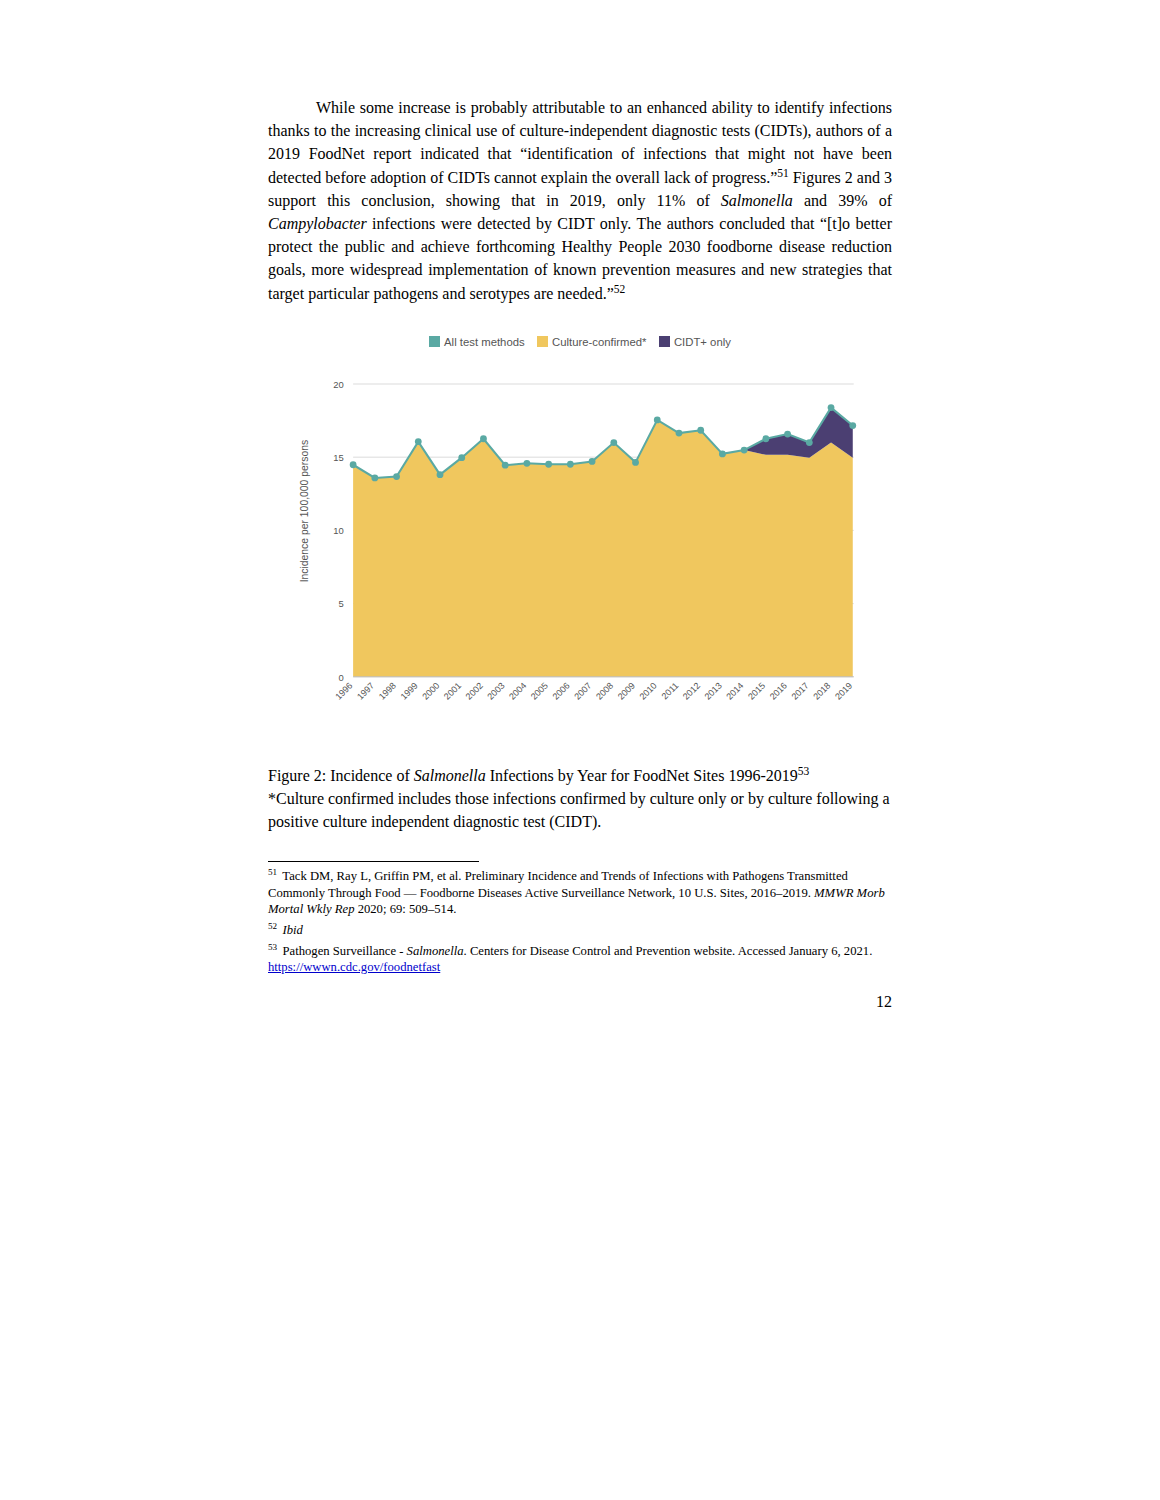While some increase is probably attributable to an enhanced ability to identify infections thanks to the increasing clinical use of culture-independent diagnostic tests (CIDTs), authors of a 2019 FoodNet report indicated that “identification of infections that might not have been detected before adoption of CIDTs cannot explain the overall lack of progress.”51 Figures 2 and 3 support this conclusion, showing that in 2019, only 11% of Salmonella and 39% of Campylobacter infections were detected by CIDT only. The authors concluded that “[t]o better protect the public and achieve forthcoming Healthy People 2030 foodborne disease reduction goals, more widespread implementation of known prevention measures and new strategies that target particular pathogens and serotypes are needed.”52
All test methods Culture-confirmed* CIDT+ only
20 15 10 5 0 Incidence per 100,000 persons 1996 1997 1998 1999 2000 2001 2002 2003 2004 2005 2006 2007 2008 2009 2010 2011 2012 2013 2014 2015 2016 2017 2018 2019
Figure 2: Incidence of Salmonella Infections by Year for FoodNet Sites 1996-201953
*Culture confirmed includes those infections confirmed by culture only or by culture following a positive culture independent diagnostic test (CIDT).
51 Tack DM, Ray L, Griffin PM, et al. Preliminary Incidence and Trends of Infections with Pathogens Transmitted Commonly Through Food — Foodborne Diseases Active Surveillance Network, 10 U.S. Sites, 2016–2019. MMWR Morb Mortal Wkly Rep 2020; 69: 509–514.
52 Ibid
53 Pathogen Surveillance - Salmonella. Centers for Disease Control and Prevention website. Accessed January 6, 2021. https://wwwn.cdc.gov/foodnetfast
12